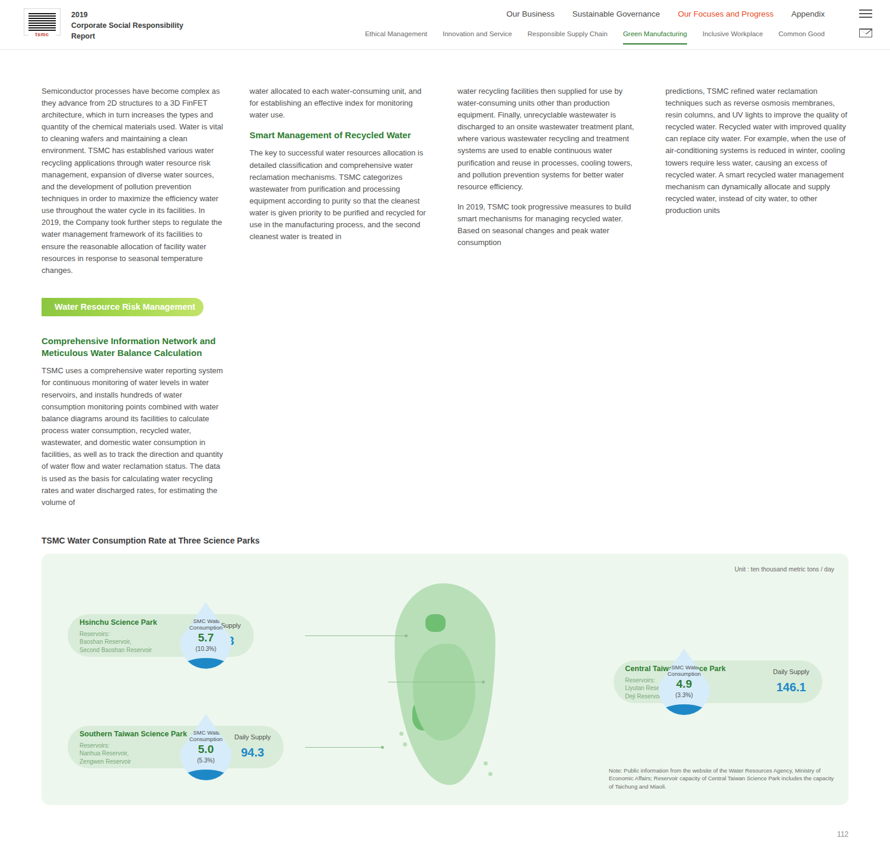2019
Corporate Social Responsibility
Report
Our Business Sustainable Governance Our Focuses and Progress Appendix Ethical Management Innovation and Service Responsible Supply Chain Green Manufacturing Inclusive Workplace Common Good
Semiconductor processes have become complex as they advance from 2D structures to a 3D FinFET architecture, which in turn increases the types and quantity of the chemical materials used. Water is vital to cleaning wafers and maintaining a clean environment. TSMC has established various water recycling applications through water resource risk management, expansion of diverse water sources, and the development of pollution prevention techniques in order to maximize the efficiency water use throughout the water cycle in its facilities. In 2019, the Company took further steps to regulate the water management framework of its facilities to ensure the reasonable allocation of facility water resources in response to seasonal temperature changes.
Water Resource Risk Management
Comprehensive Information Network and Meticulous Water Balance Calculation
TSMC uses a comprehensive water reporting system for continuous monitoring of water levels in water reservoirs, and installs hundreds of water consumption monitoring points combined with water balance diagrams around its facilities to calculate process water consumption, recycled water, wastewater, and domestic water consumption in facilities, as well as to track the direction and quantity of water flow and water reclamation status. The data is used as the basis for calculating water recycling rates and water discharged rates, for estimating the volume of
water allocated to each water-consuming unit, and for establishing an effective index for monitoring water use.
Smart Management of Recycled Water
The key to successful water resources allocation is detailed classification and comprehensive water reclamation mechanisms. TSMC categorizes wastewater from purification and processing equipment according to purity so that the cleanest water is given priority to be purified and recycled for use in the manufacturing process, and the second cleanest water is treated in
water recycling facilities then supplied for use by water-consuming units other than production equipment. Finally, unrecyclable wastewater is discharged to an onsite wastewater treatment plant, where various wastewater recycling and treatment systems are used to enable continuous water purification and reuse in processes, cooling towers, and pollution prevention systems for better water resource efficiency.
In 2019, TSMC took progressive measures to build smart mechanisms for managing recycled water. Based on seasonal changes and peak water consumption
predictions, TSMC refined water reclamation techniques such as reverse osmosis membranes, resin columns, and UV lights to improve the quality of recycled water. Recycled water with improved quality can replace city water. For example, when the use of air-conditioning systems is reduced in winter, cooling towers require less water, causing an excess of recycled water. A smart recycled water management mechanism can dynamically allocate and supply recycled water, instead of city water, to other production units
TSMC Water Consumption Rate at Three Science Parks
Unit : ten thousand metric tons / day
Hsinchu Science Park
Reservoirs:
Baoshan Reservoir,
Second Baoshan Reservoir
TSMC Water
Consumption
5.7
(10.3%)
Daily Supply
55.3
Southern Taiwan Science Park
Reservoirs:
Nanhua Reservoir,
Zengwen Reservoir
TSMC Water
Consumption
5.0
(5.3%)
Daily Supply
94.3
Central Taiwan Science Park
Reservoirs:
Liyutan Reservoir,
Deji Reservoir
TSMC Water
Consumption
4.9
(3.3%)
Daily Supply
146.1
Note: Public information from the website of the Water Resources Agency, Ministry of Economic Affairs; Reservoir capacity of Central Taiwan Science Park includes the capacity of Taichung and Miaoli.
112